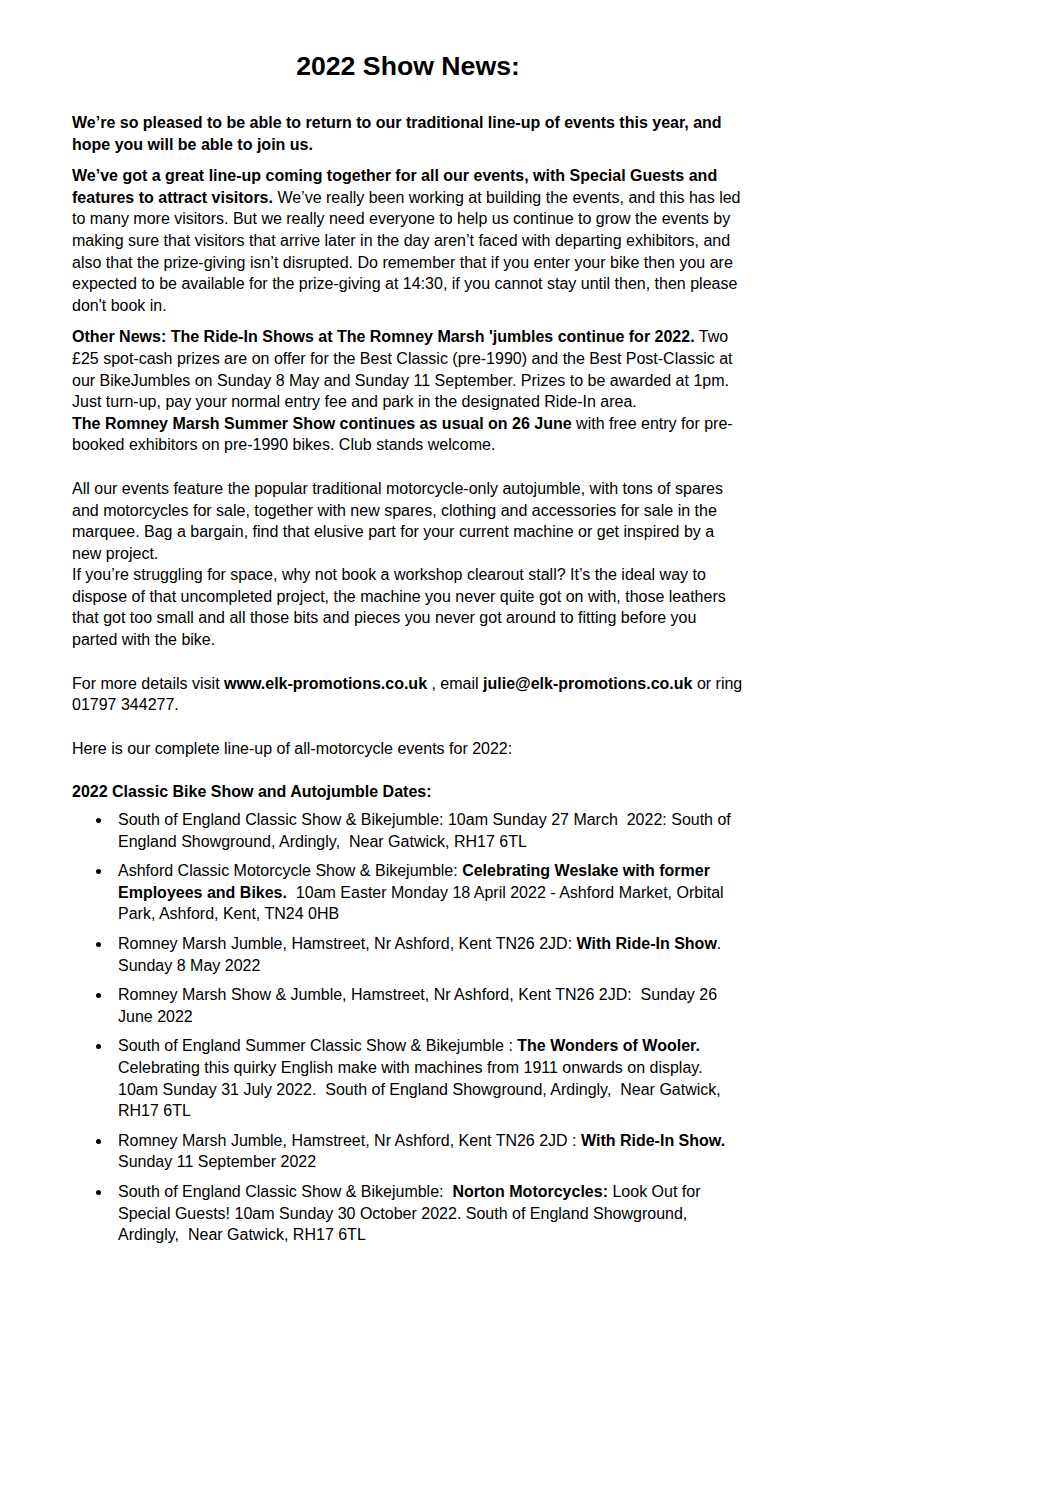2022 Show News:
We’re so pleased to be able to return to our traditional line-up of events this year, and hope you will be able to join us.
We’ve got a great line-up coming together for all our events, with Special Guests and features to attract visitors. We’ve really been working at building the events, and this has led to many more visitors. But we really need everyone to help us continue to grow the events by making sure that visitors that arrive later in the day aren’t faced with departing exhibitors, and also that the prize-giving isn’t disrupted. Do remember that if you enter your bike then you are expected to be available for the prize-giving at 14:30, if you cannot stay until then, then please don't book in.
Other News: The Ride-In Shows at The Romney Marsh 'jumbles continue for 2022. Two £25 spot-cash prizes are on offer for the Best Classic (pre-1990) and the Best Post-Classic at our BikeJumbles on Sunday 8 May and Sunday 11 September. Prizes to be awarded at 1pm. Just turn-up, pay your normal entry fee and park in the designated Ride-In area.
The Romney Marsh Summer Show continues as usual on 26 June with free entry for pre-booked exhibitors on pre-1990 bikes. Club stands welcome.
All our events feature the popular traditional motorcycle-only autojumble, with tons of spares and motorcycles for sale, together with new spares, clothing and accessories for sale in the marquee. Bag a bargain, find that elusive part for your current machine or get inspired by a new project.
If you’re struggling for space, why not book a workshop clearout stall? It’s the ideal way to dispose of that uncompleted project, the machine you never quite got on with, those leathers that got too small and all those bits and pieces you never got around to fitting before you parted with the bike.
For more details visit www.elk-promotions.co.uk , email julie@elk-promotions.co.uk or ring 01797 344277.
Here is our complete line-up of all-motorcycle events for 2022:
2022 Classic Bike Show and Autojumble Dates:
South of England Classic Show & Bikejumble: 10am Sunday 27 March 2022: South of England Showground, Ardingly, Near Gatwick, RH17 6TL
Ashford Classic Motorcycle Show & Bikejumble: Celebrating Weslake with former Employees and Bikes. 10am Easter Monday 18 April 2022 - Ashford Market, Orbital Park, Ashford, Kent, TN24 0HB
Romney Marsh Jumble, Hamstreet, Nr Ashford, Kent TN26 2JD: With Ride-In Show. Sunday 8 May 2022
Romney Marsh Show & Jumble, Hamstreet, Nr Ashford, Kent TN26 2JD: Sunday 26 June 2022
South of England Summer Classic Show & Bikejumble : The Wonders of Wooler. Celebrating this quirky English make with machines from 1911 onwards on display. 10am Sunday 31 July 2022. South of England Showground, Ardingly, Near Gatwick, RH17 6TL
Romney Marsh Jumble, Hamstreet, Nr Ashford, Kent TN26 2JD : With Ride-In Show. Sunday 11 September 2022
South of England Classic Show & Bikejumble: Norton Motorcycles: Look Out for Special Guests! 10am Sunday 30 October 2022. South of England Showground, Ardingly, Near Gatwick, RH17 6TL